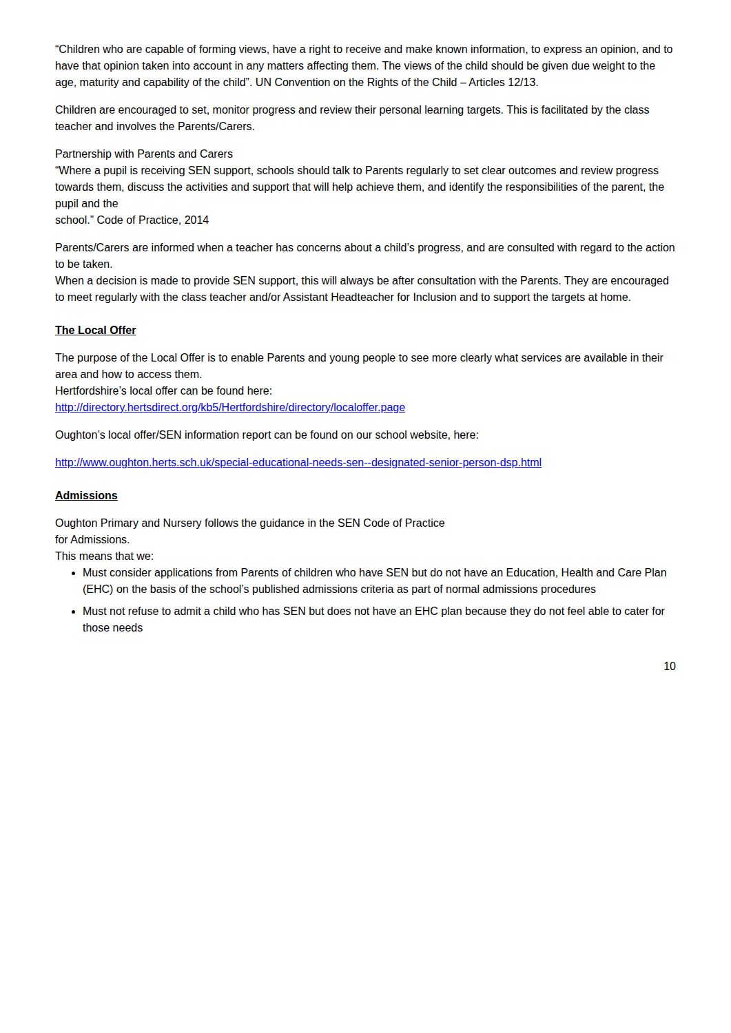“Children who are capable of forming views, have a right to receive and make known information, to express an opinion, and to have that opinion taken into account in any matters affecting them. The views of the child should be given due weight to the age, maturity and capability of the child”. UN Convention on the Rights of the Child – Articles 12/13.
Children are encouraged to set, monitor progress and review their personal learning targets. This is facilitated by the class teacher and involves the Parents/Carers.
Partnership with Parents and Carers
“Where a pupil is receiving SEN support, schools should talk to Parents regularly to set clear outcomes and review progress towards them, discuss the activities and support that will help achieve them, and identify the responsibilities of the parent, the pupil and the
school.” Code of Practice, 2014
Parents/Carers are informed when a teacher has concerns about a child’s progress, and are consulted with regard to the action to be taken.
When a decision is made to provide SEN support, this will always be after consultation with the Parents. They are encouraged to meet regularly with the class teacher and/or Assistant Headteacher for Inclusion and to support the targets at home.
The Local Offer
The purpose of the Local Offer is to enable Parents and young people to see more clearly what services are available in their area and how to access them.
Hertfordshire’s local offer can be found here:
http://directory.hertsdirect.org/kb5/Hertfordshire/directory/localoffer.page
Oughton’s local offer/SEN information report can be found on our school website, here:
http://www.oughton.herts.sch.uk/special-educational-needs-sen--designated-senior-person-dsp.html
Admissions
Oughton Primary and Nursery follows the guidance in the SEN Code of Practice
for Admissions.
This means that we:
Must consider applications from Parents of children who have SEN but do not have an Education, Health and Care Plan (EHC) on the basis of the school’s published admissions criteria as part of normal admissions procedures
Must not refuse to admit a child who has SEN but does not have an EHC plan because they do not feel able to cater for those needs
10